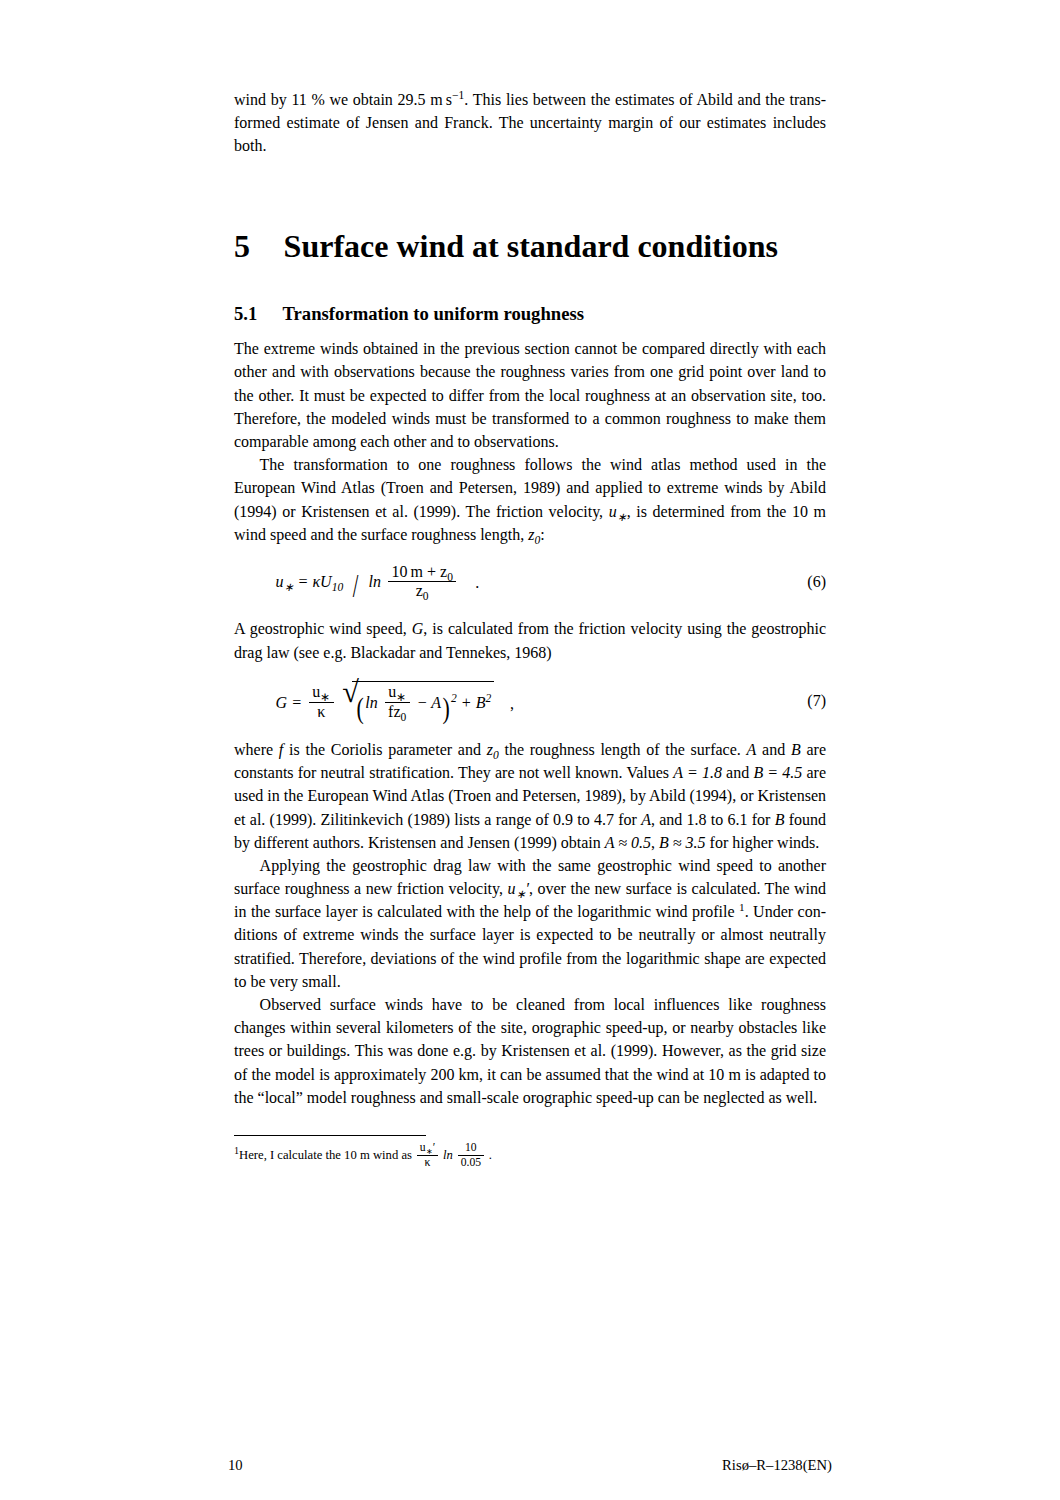wind by 11 % we obtain 29.5 m s−1. This lies between the estimates of Abild and the transformed estimate of Jensen and Franck. The uncertainty margin of our estimates includes both.
5 Surface wind at standard conditions
5.1 Transformation to uniform roughness
The extreme winds obtained in the previous section cannot be compared directly with each other and with observations because the roughness varies from one grid point over land to the other. It must be expected to differ from the local roughness at an observation site, too. Therefore, the modeled winds must be transformed to a common roughness to make them comparable among each other and to observations.
The transformation to one roughness follows the wind atlas method used in the European Wind Atlas (Troen and Petersen, 1989) and applied to extreme winds by Abild (1994) or Kristensen et al. (1999). The friction velocity, u∗, is determined from the 10 m wind speed and the surface roughness length, z0:
u∗ = κU10 / ln 10 m + z0 z0 .
(6)
A geostrophic wind speed, G, is calculated from the friction velocity using the geostrophic drag law (see e.g. Blackadar and Tennekes, 1968)
G = u∗κ (ln u∗fz0 − A)2 + B2 ,
(7)
where f is the Coriolis parameter and z0 the roughness length of the surface. A and B are constants for neutral stratification. They are not well known. Values A = 1.8 and B = 4.5 are used in the European Wind Atlas (Troen and Petersen, 1989), by Abild (1994), or Kristensen et al. (1999). Zilitinkevich (1989) lists a range of 0.9 to 4.7 for A, and 1.8 to 6.1 for B found by different authors. Kristensen and Jensen (1999) obtain A ≈ 0.5, B ≈ 3.5 for higher winds.
Applying the geostrophic drag law with the same geostrophic wind speed to another surface roughness a new friction velocity, u∗′, over the new surface is calculated. The wind in the surface layer is calculated with the help of the logarithmic wind profile 1. Under conditions of extreme winds the surface layer is expected to be neutrally or almost neutrally stratified. Therefore, deviations of the wind profile from the logarithmic shape are expected to be very small.
Observed surface winds have to be cleaned from local influences like roughness changes within several kilometers of the site, orographic speed-up, or nearby obstacles like trees or buildings. This was done e.g. by Kristensen et al. (1999). However, as the grid size of the model is approximately 200 km, it can be assumed that the wind at 10 m is adapted to the “local” model roughness and small-scale orographic speed-up can be neglected as well.
1Here, I calculate the 10 m wind as u∗′κ ln 100.05 .
10 Risø–R–1238(EN)